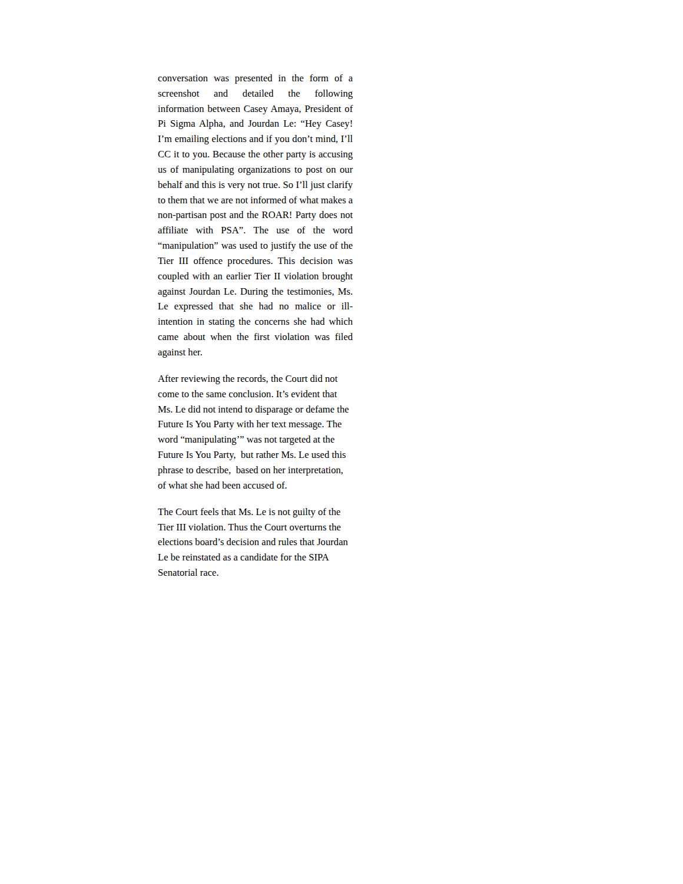conversation was presented in the form of a screenshot and detailed the following information between Casey Amaya, President of Pi Sigma Alpha, and Jourdan Le: “Hey Casey! I’m emailing elections and if you don’t mind, I’ll CC it to you. Because the other party is accusing us of manipulating organizations to post on our behalf and this is very not true. So I’ll just clarify to them that we are not informed of what makes a non-partisan post and the ROAR! Party does not affiliate with PSA”. The use of the word “manipulation” was used to justify the use of the Tier III offence procedures. This decision was coupled with an earlier Tier II violation brought against Jourdan Le. During the testimonies, Ms. Le expressed that she had no malice or ill-intention in stating the concerns she had which came about when the first violation was filed against her.
After reviewing the records, the Court did not come to the same conclusion. It’s evident that Ms. Le did not intend to disparage or defame the Future Is You Party with her text message. The word “manipulating’” was not targeted at the Future Is You Party, but rather Ms. Le used this phrase to describe, based on her interpretation, of what she had been accused of.
The Court feels that Ms. Le is not guilty of the Tier III violation. Thus the Court overturns the elections board’s decision and rules that Jourdan Le be reinstated as a candidate for the SIPA Senatorial race.